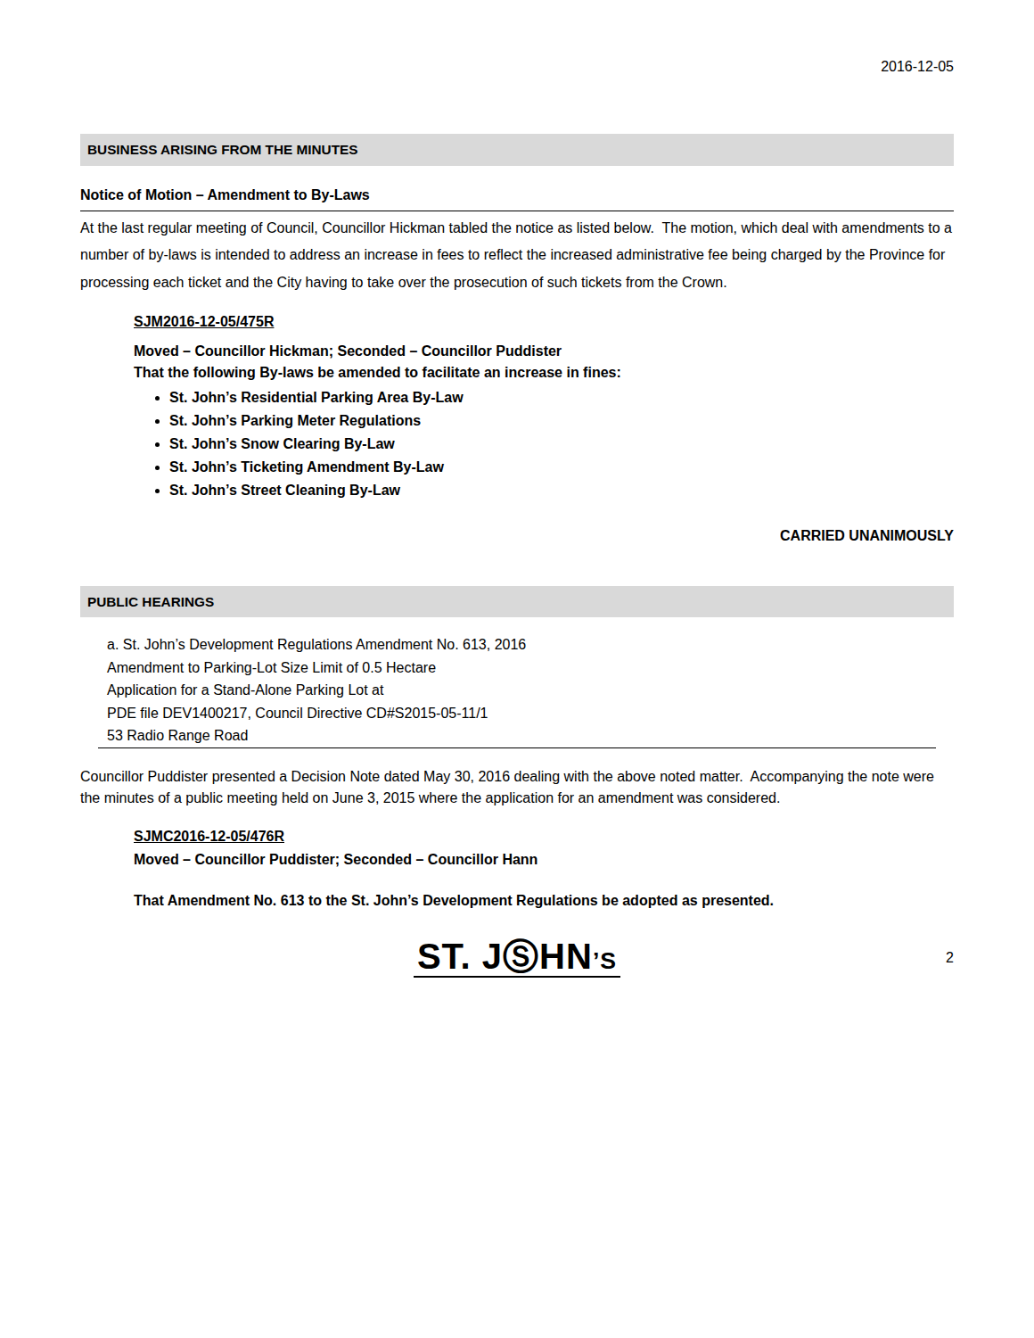2016-12-05
BUSINESS ARISING FROM THE MINUTES
Notice of Motion – Amendment to By-Laws
At the last regular meeting of Council, Councillor Hickman tabled the notice as listed below. The motion, which deal with amendments to a number of by-laws is intended to address an increase in fees to reflect the increased administrative fee being charged by the Province for processing each ticket and the City having to take over the prosecution of such tickets from the Crown.
SJM2016-12-05/475R
Moved – Councillor Hickman; Seconded – Councillor Puddister
That the following By-laws be amended to facilitate an increase in fines:
St. John’s Residential Parking Area By-Law
St. John’s Parking Meter Regulations
St. John’s Snow Clearing By-Law
St. John’s Ticketing Amendment By-Law
St. John’s Street Cleaning By-Law
CARRIED UNANIMOUSLY
PUBLIC HEARINGS
a. St. John’s Development Regulations Amendment No. 613, 2016
Amendment to Parking-Lot Size Limit of 0.5 Hectare
Application for a Stand-Alone Parking Lot at
PDE file DEV1400217, Council Directive CD#S2015-05-11/1
53 Radio Range Road
Councillor Puddister presented a Decision Note dated May 30, 2016 dealing with the above noted matter. Accompanying the note were the minutes of a public meeting held on June 3, 2015 where the application for an amendment was considered.
SJMC2016-12-05/476R
Moved – Councillor Puddister; Seconded – Councillor Hann
That Amendment No. 613 to the St. John’s Development Regulations be adopted as presented.
ST. JⓈHN’S 2